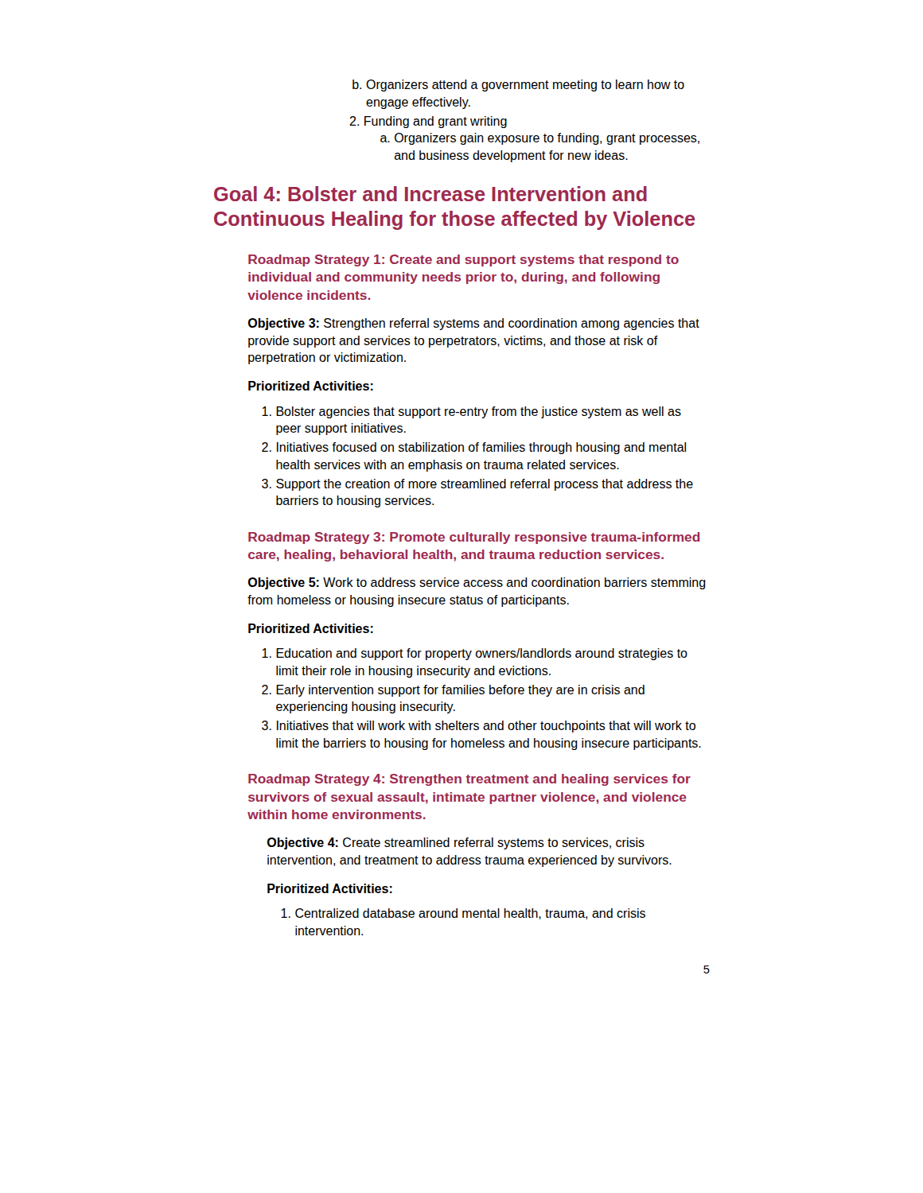Organizers attend a government meeting to learn how to engage effectively.
Funding and grant writing
Organizers gain exposure to funding, grant processes, and business development for new ideas.
Goal 4: Bolster and Increase Intervention and Continuous Healing for those affected by Violence
Roadmap Strategy 1: Create and support systems that respond to individual and community needs prior to, during, and following violence incidents.
Objective 3: Strengthen referral systems and coordination among agencies that provide support and services to perpetrators, victims, and those at risk of perpetration or victimization.
Prioritized Activities:
Bolster agencies that support re-entry from the justice system as well as peer support initiatives.
Initiatives focused on stabilization of families through housing and mental health services with an emphasis on trauma related services.
Support the creation of more streamlined referral process that address the barriers to housing services.
Roadmap Strategy 3: Promote culturally responsive trauma-informed care, healing, behavioral health, and trauma reduction services.
Objective 5: Work to address service access and coordination barriers stemming from homeless or housing insecure status of participants.
Prioritized Activities:
Education and support for property owners/landlords around strategies to limit their role in housing insecurity and evictions.
Early intervention support for families before they are in crisis and experiencing housing insecurity.
Initiatives that will work with shelters and other touchpoints that will work to limit the barriers to housing for homeless and housing insecure participants.
Roadmap Strategy 4: Strengthen treatment and healing services for survivors of sexual assault, intimate partner violence, and violence within home environments.
Objective 4: Create streamlined referral systems to services, crisis intervention, and treatment to address trauma experienced by survivors.
Prioritized Activities:
Centralized database around mental health, trauma, and crisis intervention.
5